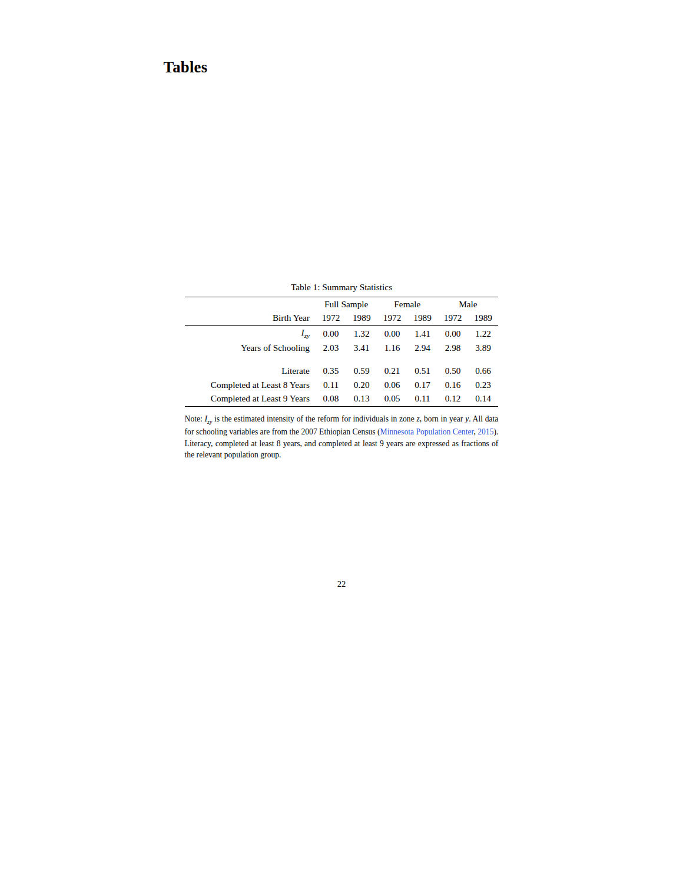Tables
Table 1: Summary Statistics
| | Full Sample | Female | Male |
| Birth Year | 1972 | 1989 | 1972 | 1989 | 1972 | 1989 |
| I zy | 0.00 | 1.32 | 0.00 | 1.41 | 0.00 | 1.22 |
| Years of Schooling | 2.03 | 3.41 | 1.16 | 2.94 | 2.98 | 3.89 |
| Literate | 0.35 | 0.59 | 0.21 | 0.51 | 0.50 | 0.66 |
| Completed at Least 8 Years | 0.11 | 0.20 | 0.06 | 0.17 | 0.16 | 0.23 |
| Completed at Least 9 Years | 0.08 | 0.13 | 0.05 | 0.11 | 0.12 | 0.14 |
Note: Izy is the estimated intensity of the reform for individuals in zone z, born in year y. All data for schooling variables are from the 2007 Ethiopian Census (Minnesota Population Center, 2015). Literacy, completed at least 8 years, and completed at least 9 years are expressed as fractions of the relevant population group.
22